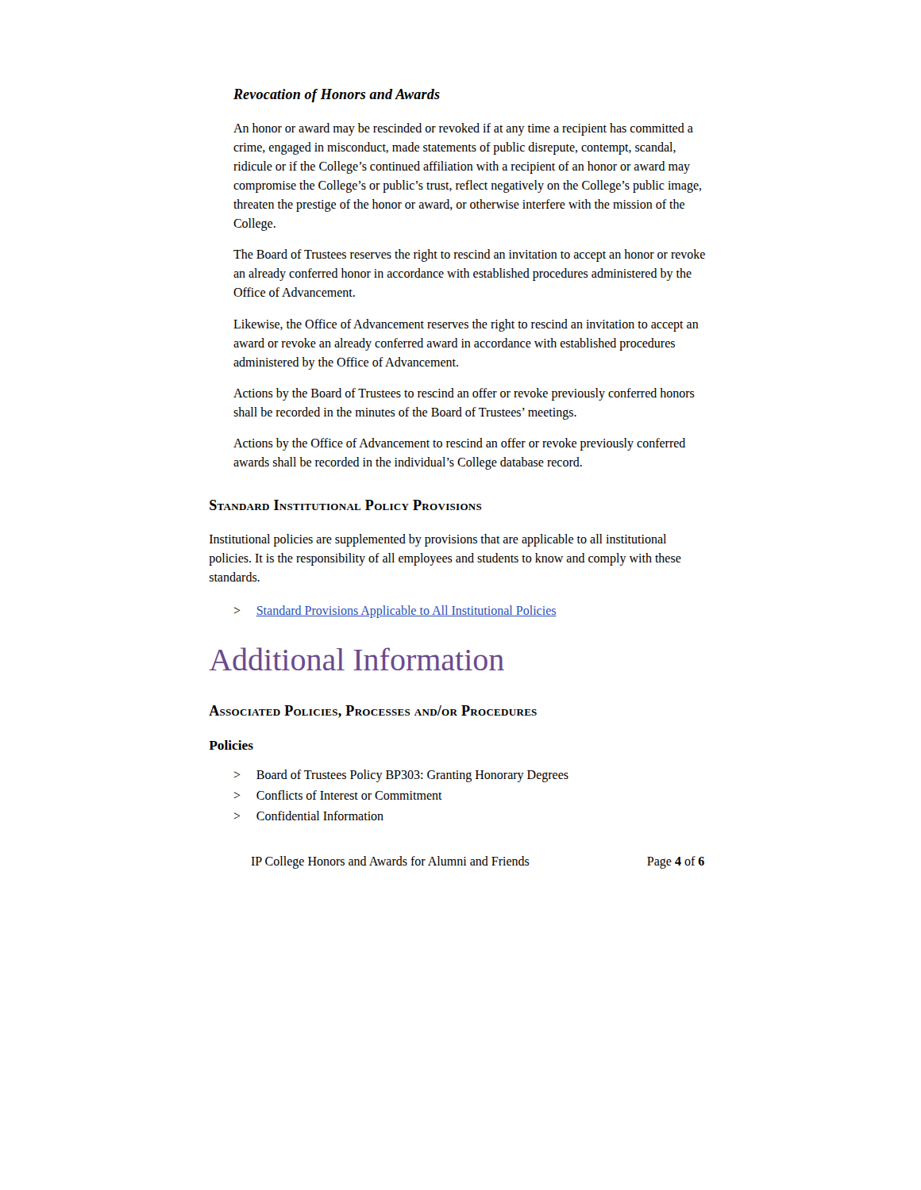Revocation of Honors and Awards
An honor or award may be rescinded or revoked if at any time a recipient has committed a crime, engaged in misconduct, made statements of public disrepute, contempt, scandal, ridicule or if the College’s continued affiliation with a recipient of an honor or award may compromise the College’s or public’s trust, reflect negatively on the College’s public image, threaten the prestige of the honor or award, or otherwise interfere with the mission of the College.
The Board of Trustees reserves the right to rescind an invitation to accept an honor or revoke an already conferred honor in accordance with established procedures administered by the Office of Advancement.
Likewise, the Office of Advancement reserves the right to rescind an invitation to accept an award or revoke an already conferred award in accordance with established procedures administered by the Office of Advancement.
Actions by the Board of Trustees to rescind an offer or revoke previously conferred honors shall be recorded in the minutes of the Board of Trustees’ meetings.
Actions by the Office of Advancement to rescind an offer or revoke previously conferred awards shall be recorded in the individual’s College database record.
Standard Institutional Policy Provisions
Institutional policies are supplemented by provisions that are applicable to all institutional policies. It is the responsibility of all employees and students to know and comply with these standards.
Standard Provisions Applicable to All Institutional Policies
Additional Information
Associated Policies, Processes and/or Procedures
Policies
Board of Trustees Policy BP303: Granting Honorary Degrees
Conflicts of Interest or Commitment
Confidential Information
IP College Honors and Awards for Alumni and Friends
Page 4 of 6